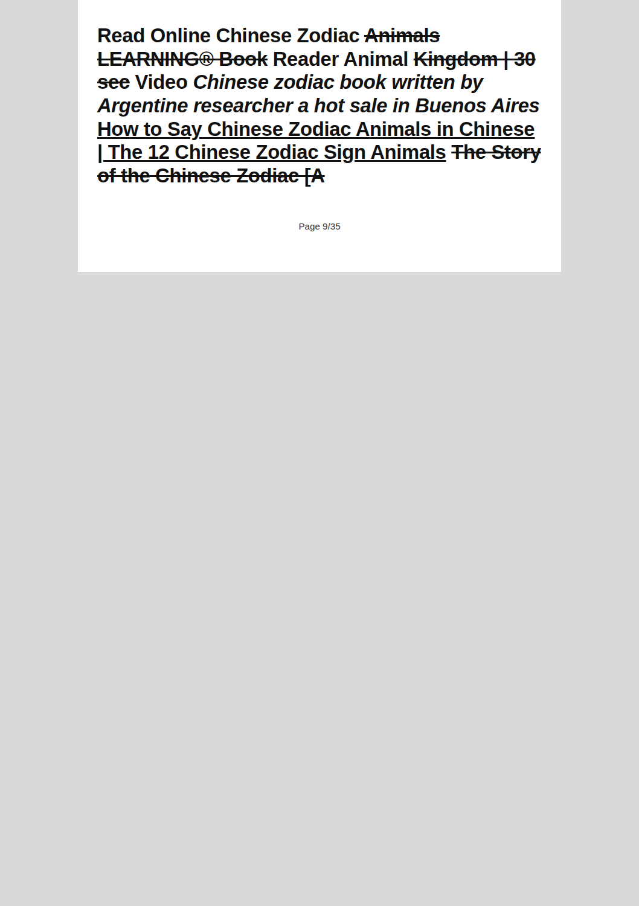Read Online Chinese Zodiac Animals LEARNING® Book Reader Animal Kingdom | 30 sec Video Chinese zodiac book written by Argentine researcher a hot sale in Buenos Aires How to Say Chinese Zodiac Animals in Chinese | The 12 Chinese Zodiac Sign Animals The Story of the Chinese Zodiac [A
Page 9/35